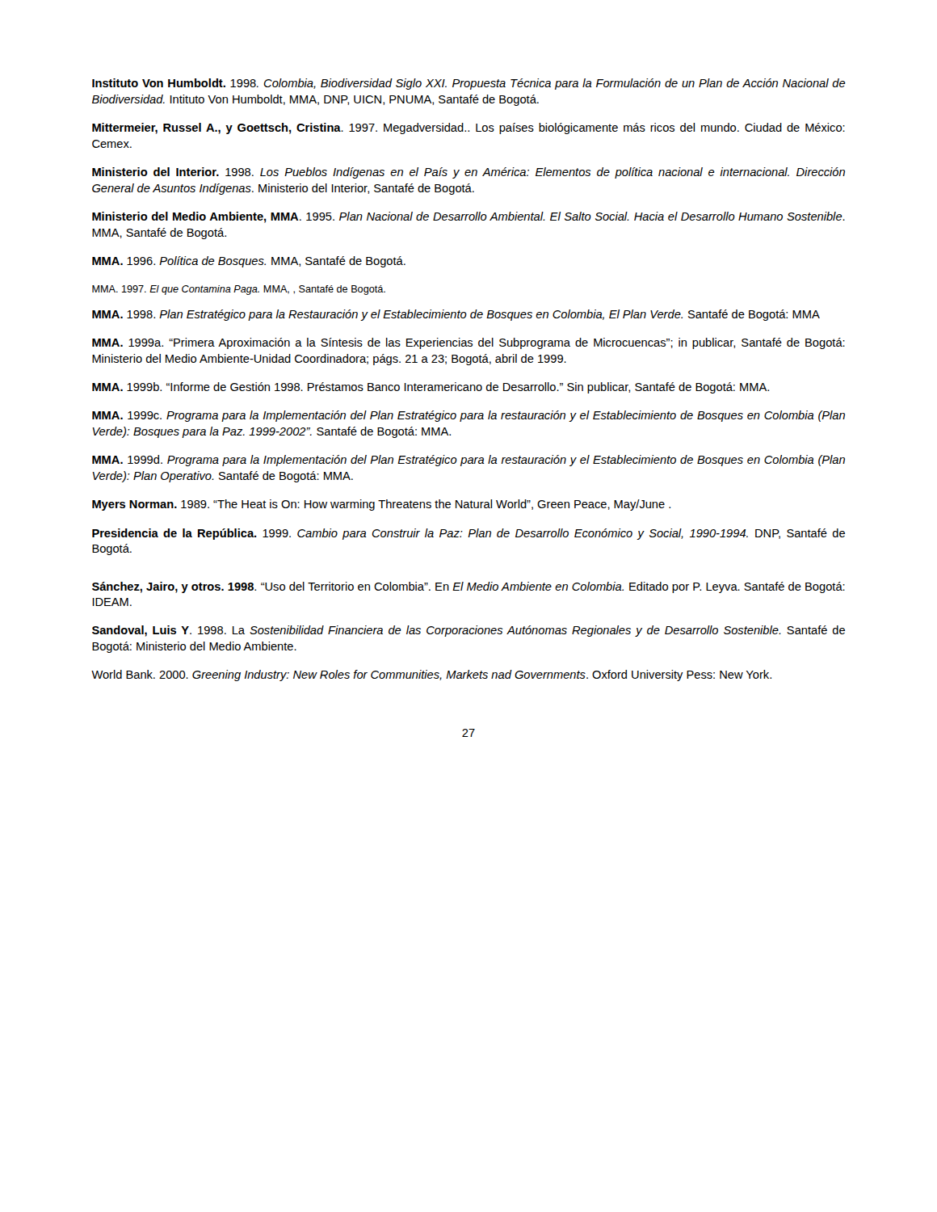Instituto Von Humboldt. 1998. Colombia, Biodiversidad Siglo XXI. Propuesta Técnica para la Formulación de un Plan de Acción Nacional de Biodiversidad. Intituto Von Humboldt, MMA, DNP, UICN, PNUMA, Santafé de Bogotá.
Mittermeier, Russel A., y Goettsch, Cristina. 1997. Megadversidad.. Los países biológicamente más ricos del mundo. Ciudad de México: Cemex.
Ministerio del Interior. 1998. Los Pueblos Indígenas en el País y en América: Elementos de política nacional e internacional. Dirección General de Asuntos Indígenas. Ministerio del Interior, Santafé de Bogotá.
Ministerio del Medio Ambiente, MMA. 1995. Plan Nacional de Desarrollo Ambiental. El Salto Social. Hacia el Desarrollo Humano Sostenible. MMA, Santafé de Bogotá.
MMA. 1996. Política de Bosques. MMA, Santafé de Bogotá.
MMA. 1997. El que Contamina Paga. MMA, , Santafé de Bogotá.
MMA. 1998. Plan Estratégico para la Restauración y el Establecimiento de Bosques en Colombia, El Plan Verde. Santafé de Bogotá: MMA
MMA. 1999a. “Primera Aproximación a la Síntesis de las Experiencias del Subprograma de Microcuencas”; in publicar, Santafé de Bogotá: Ministerio del Medio Ambiente-Unidad Coordinadora; págs. 21 a 23; Bogotá, abril de 1999.
MMA. 1999b. “Informe de Gestión 1998. Préstamos Banco Interamericano de Desarrollo.” Sin publicar, Santafé de Bogotá: MMA.
MMA. 1999c. Programa para la Implementación del Plan Estratégico para la restauración y el Establecimiento de Bosques en Colombia (Plan Verde): Bosques para la Paz. 1999-2002”. Santafé de Bogotá: MMA.
MMA. 1999d. Programa para la Implementación del Plan Estratégico para la restauración y el Establecimiento de Bosques en Colombia (Plan Verde): Plan Operativo. Santafé de Bogotá: MMA.
Myers Norman. 1989. “The Heat is On: How warming Threatens the Natural World”, Green Peace, May/June .
Presidencia de la República. 1999. Cambio para Construir la Paz: Plan de Desarrollo Económico y Social, 1990-1994. DNP, Santafé de Bogotá.
Sánchez, Jairo, y otros. 1998. “Uso del Territorio en Colombia”. En El Medio Ambiente en Colombia. Editado por P. Leyva. Santafé de Bogotá: IDEAM.
Sandoval, Luis Y. 1998. La Sostenibilidad Financiera de las Corporaciones Autónomas Regionales y de Desarrollo Sostenible. Santafé de Bogotá: Ministerio del Medio Ambiente.
World Bank. 2000. Greening Industry: New Roles for Communities, Markets nad Governments. Oxford University Pess: New York.
27